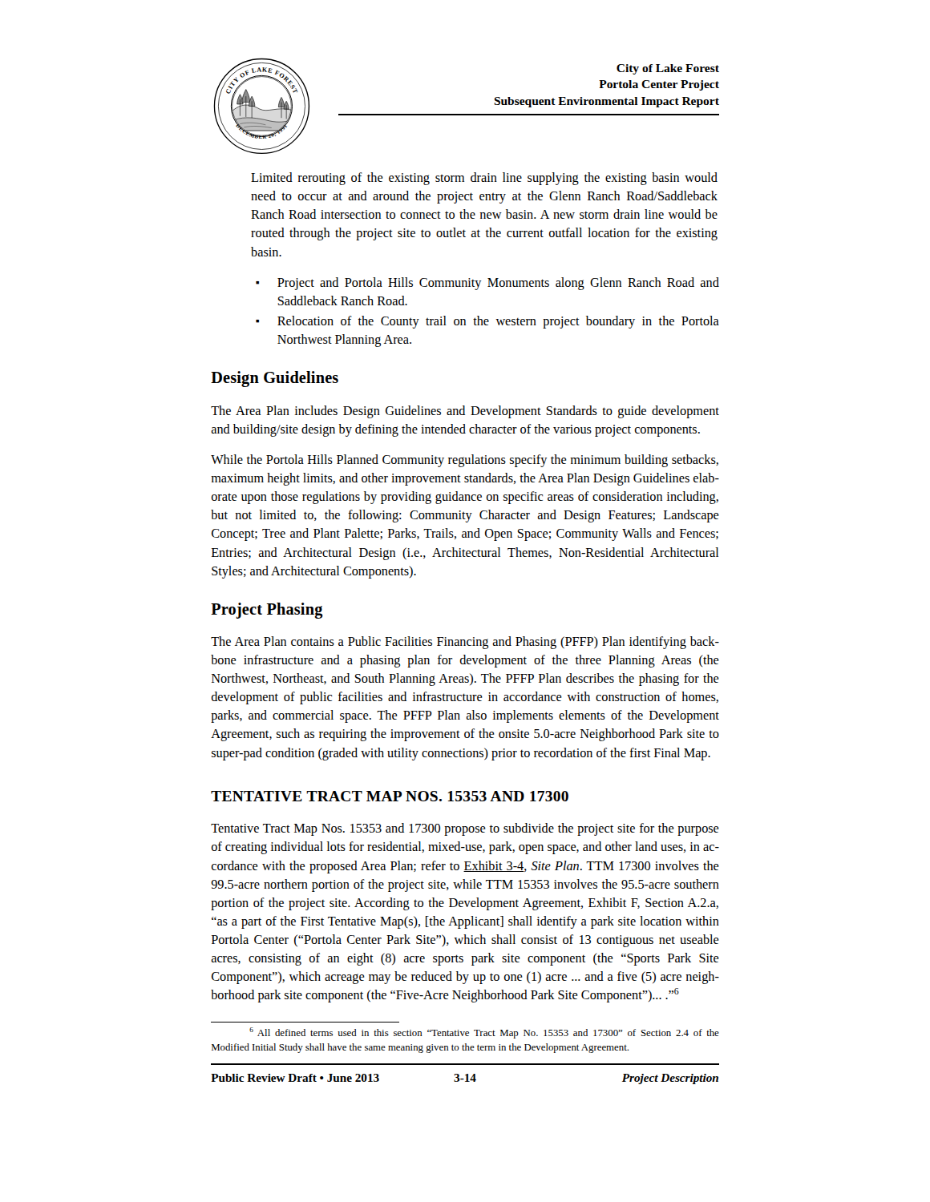CITY OF LAKE FOREST DECEMBER 20, 1991
City of Lake Forest
Portola Center Project
Subsequent Environmental Impact Report
Limited rerouting of the existing storm drain line supplying the existing basin would need to occur at and around the project entry at the Glenn Ranch Road/Saddleback Ranch Road intersection to connect to the new basin. A new storm drain line would be routed through the project site to outlet at the current outfall location for the existing basin.
Project and Portola Hills Community Monuments along Glenn Ranch Road and Saddleback Ranch Road.
Relocation of the County trail on the western project boundary in the Portola Northwest Planning Area.
Design Guidelines
The Area Plan includes Design Guidelines and Development Standards to guide development and building/site design by defining the intended character of the various project components.
While the Portola Hills Planned Community regulations specify the minimum building setbacks, maximum height limits, and other improvement standards, the Area Plan Design Guidelines elaborate upon those regulations by providing guidance on specific areas of consideration including, but not limited to, the following: Community Character and Design Features; Landscape Concept; Tree and Plant Palette; Parks, Trails, and Open Space; Community Walls and Fences; Entries; and Architectural Design (i.e., Architectural Themes, Non-Residential Architectural Styles; and Architectural Components).
Project Phasing
The Area Plan contains a Public Facilities Financing and Phasing (PFFP) Plan identifying backbone infrastructure and a phasing plan for development of the three Planning Areas (the Northwest, Northeast, and South Planning Areas). The PFFP Plan describes the phasing for the development of public facilities and infrastructure in accordance with construction of homes, parks, and commercial space. The PFFP Plan also implements elements of the Development Agreement, such as requiring the improvement of the onsite 5.0-acre Neighborhood Park site to super-pad condition (graded with utility connections) prior to recordation of the first Final Map.
Tentative Tract Map Nos. 15353 and 17300
Tentative Tract Map Nos. 15353 and 17300 propose to subdivide the project site for the purpose of creating individual lots for residential, mixed-use, park, open space, and other land uses, in accordance with the proposed Area Plan; refer to Exhibit 3-4, Site Plan. TTM 17300 involves the 99.5-acre northern portion of the project site, while TTM 15353 involves the 95.5-acre southern portion of the project site. According to the Development Agreement, Exhibit F, Section A.2.a, “as a part of the First Tentative Map(s), [the Applicant] shall identify a park site location within Portola Center (“Portola Center Park Site”), which shall consist of 13 contiguous net useable acres, consisting of an eight (8) acre sports park site component (the “Sports Park Site Component”), which acreage may be reduced by up to one (1) acre ... and a five (5) acre neighborhood park site component (the “Five-Acre Neighborhood Park Site Component”)... .”6
6 All defined terms used in this section “Tentative Tract Map No. 15353 and 17300” of Section 2.4 of the Modified Initial Study shall have the same meaning given to the term in the Development Agreement.
Public Review Draft • June 2013
3-14
Project Description